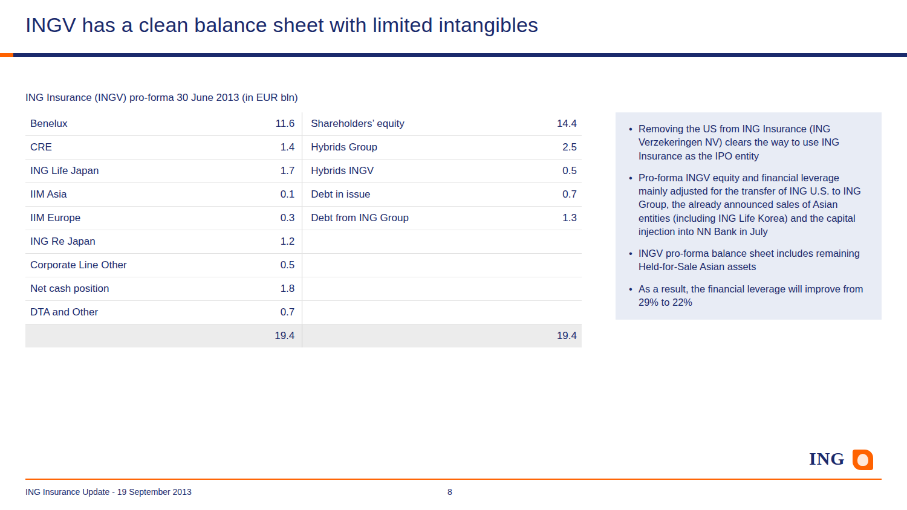INGV has a clean balance sheet with limited intangibles
ING Insurance (INGV) pro-forma 30 June 2013 (in EUR bln)
| Benelux | 11.6 | Shareholders’ equity | 14.4 |
| CRE | 1.4 | Hybrids Group | 2.5 |
| ING Life Japan | 1.7 | Hybrids INGV | 0.5 |
| IIM Asia | 0.1 | Debt in issue | 0.7 |
| IIM Europe | 0.3 | Debt from ING Group | 1.3 |
| ING Re Japan | 1.2 | | |
| Corporate Line Other | 0.5 | | |
| Net cash position | 1.8 | | |
| DTA and Other | 0.7 | | |
| | 19.4 | | 19.4 |
Removing the US from ING Insurance (ING Verzekeringen NV) clears the way to use ING Insurance as the IPO entity
Pro-forma INGV equity and financial leverage mainly adjusted for the transfer of ING U.S. to ING Group, the already announced sales of Asian entities (including ING Life Korea) and the capital injection into NN Bank in July
INGV pro-forma balance sheet includes remaining Held-for-Sale Asian assets
As a result, the financial leverage will improve from 29% to 22%
ING
ING Insurance Update - 19 September 2013
8